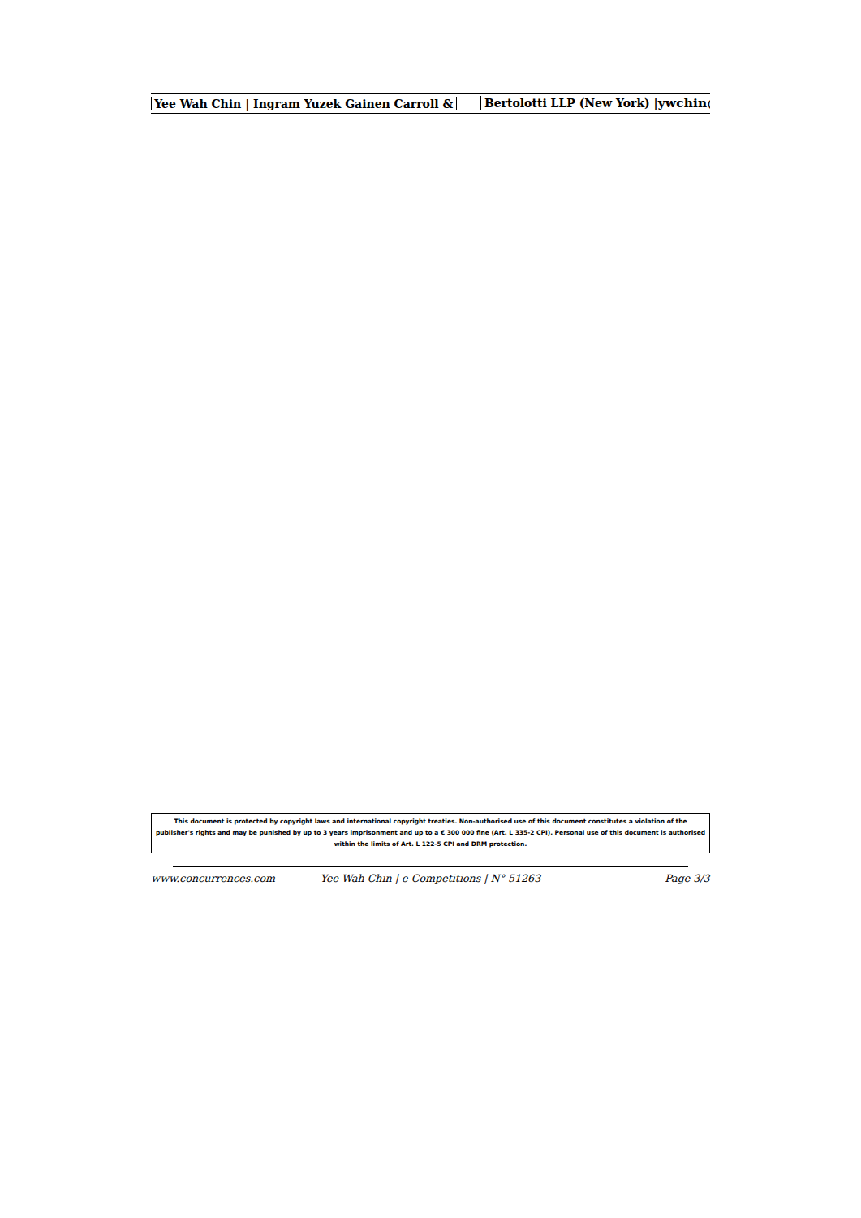Yee Wah Chin | Ingram Yuzek Gainen Carroll & Bertolotti LLP (New York) |ywchin@ingramllp,com
This document is protected by copyright laws and international copyright treaties. Non-authorised use of this document constitutes a violation of the publisher's rights and may be punished by up to 3 years imprisonment and up to a € 300 000 fine (Art. L 335-2 CPI). Personal use of this document is authorised within the limits of Art. L 122-5 CPI and DRM protection.
Yee Wah Chin | e-Competitions | N° 51263
www.concurrences.com Page 3/3